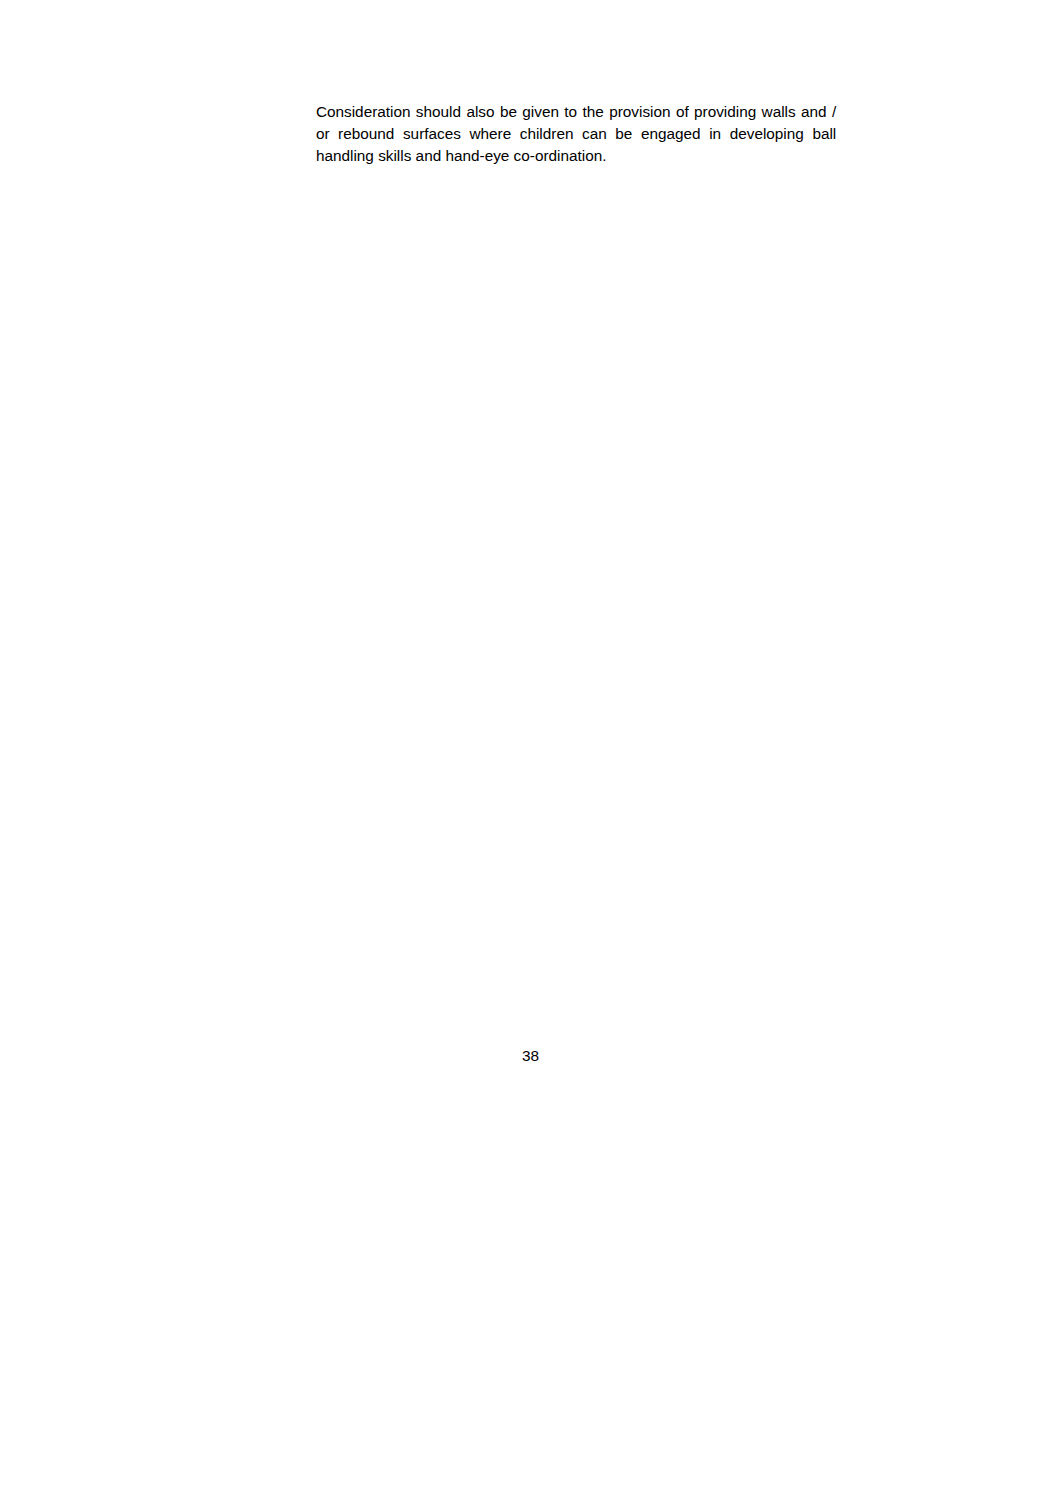Consideration should also be given to the provision of providing walls and / or rebound surfaces where children can be engaged in developing ball handling skills and hand-eye co-ordination.
38